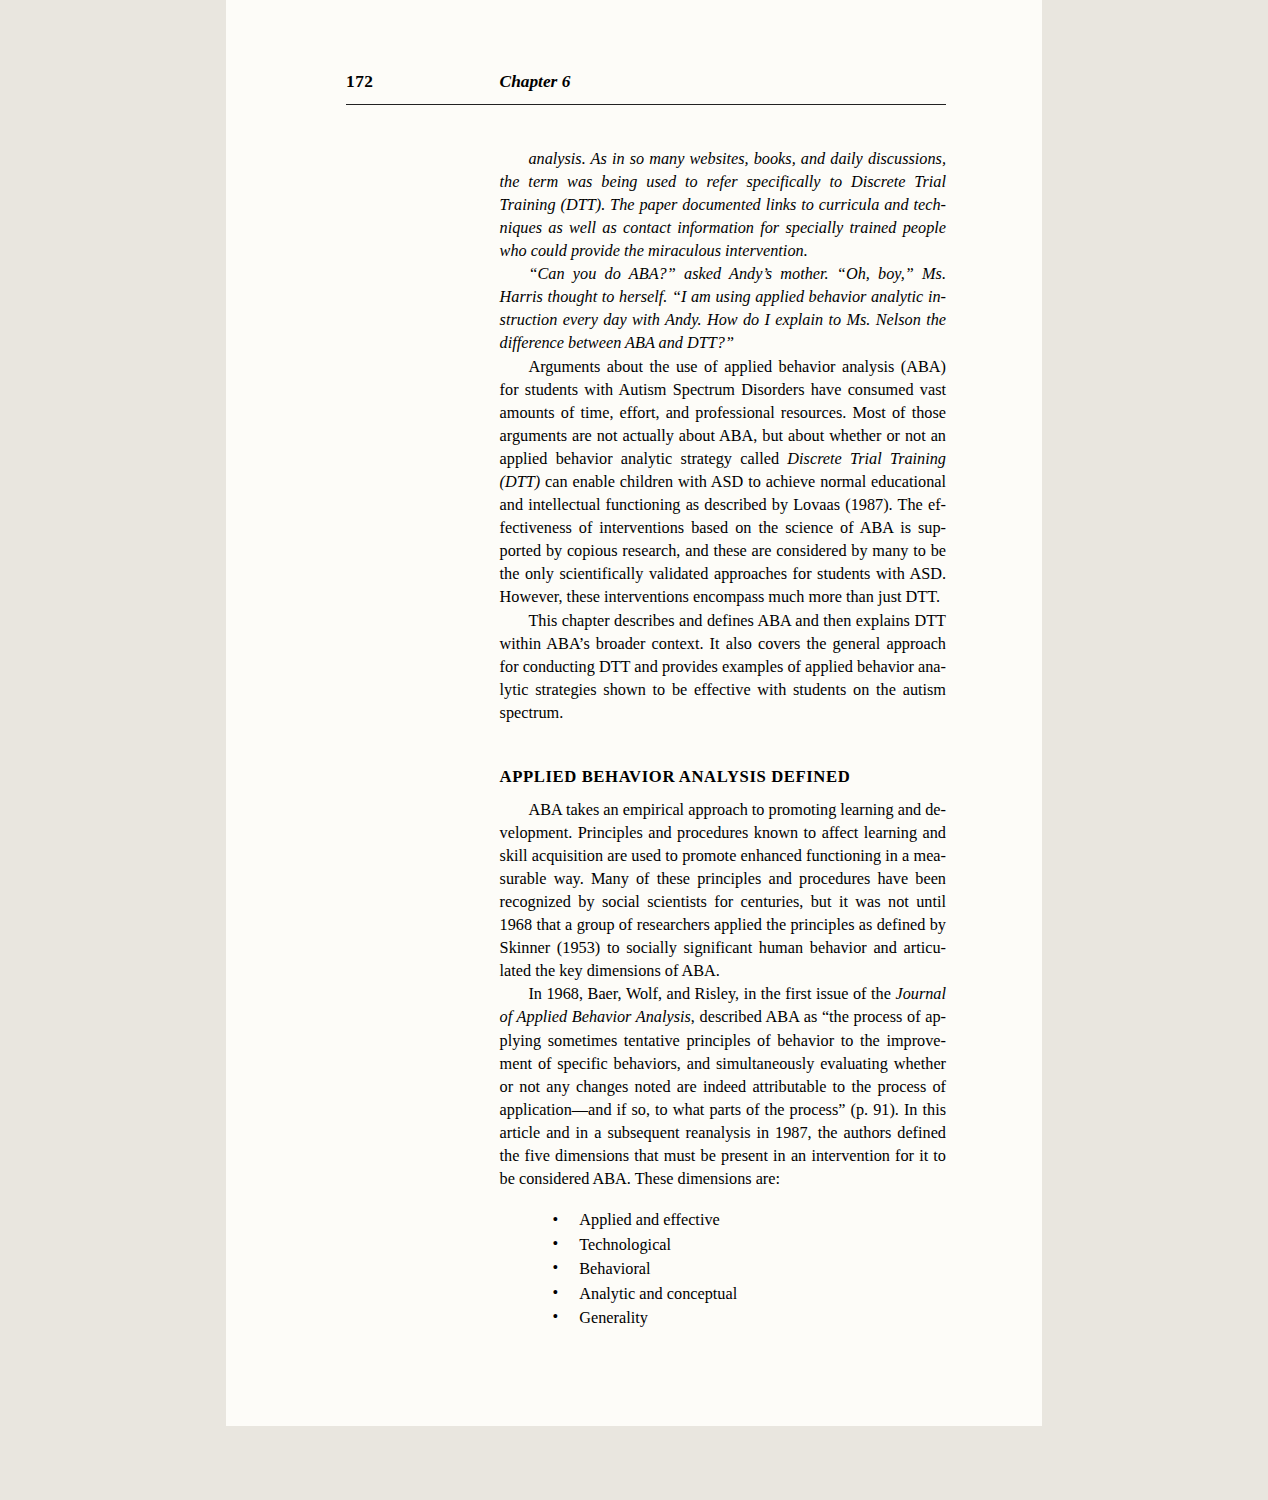172
Chapter 6
analysis. As in so many websites, books, and daily discussions, the term was being used to refer specifically to Discrete Trial Training (DTT). The paper documented links to curricula and techniques as well as contact information for specially trained people who could provide the miraculous intervention.
“Can you do ABA?” asked Andy’s mother. “Oh, boy,” Ms. Harris thought to herself. “I am using applied behavior analytic instruction every day with Andy. How do I explain to Ms. Nelson the difference between ABA and DTT?”
Arguments about the use of applied behavior analysis (ABA) for students with Autism Spectrum Disorders have consumed vast amounts of time, effort, and professional resources. Most of those arguments are not actually about ABA, but about whether or not an applied behavior analytic strategy called Discrete Trial Training (DTT) can enable children with ASD to achieve normal educational and intellectual functioning as described by Lovaas (1987). The effectiveness of interventions based on the science of ABA is supported by copious research, and these are considered by many to be the only scientifically validated approaches for students with ASD. However, these interventions encompass much more than just DTT.
This chapter describes and defines ABA and then explains DTT within ABA’s broader context. It also covers the general approach for conducting DTT and provides examples of applied behavior analytic strategies shown to be effective with students on the autism spectrum.
APPLIED BEHAVIOR ANALYSIS DEFINED
ABA takes an empirical approach to promoting learning and development. Principles and procedures known to affect learning and skill acquisition are used to promote enhanced functioning in a measurable way. Many of these principles and procedures have been recognized by social scientists for centuries, but it was not until 1968 that a group of researchers applied the principles as defined by Skinner (1953) to socially significant human behavior and articulated the key dimensions of ABA.
In 1968, Baer, Wolf, and Risley, in the first issue of the Journal of Applied Behavior Analysis, described ABA as “the process of applying sometimes tentative principles of behavior to the improvement of specific behaviors, and simultaneously evaluating whether or not any changes noted are indeed attributable to the process of application—and if so, to what parts of the process” (p. 91). In this article and in a subsequent reanalysis in 1987, the authors defined the five dimensions that must be present in an intervention for it to be considered ABA. These dimensions are:
Applied and effective
Technological
Behavioral
Analytic and conceptual
Generality